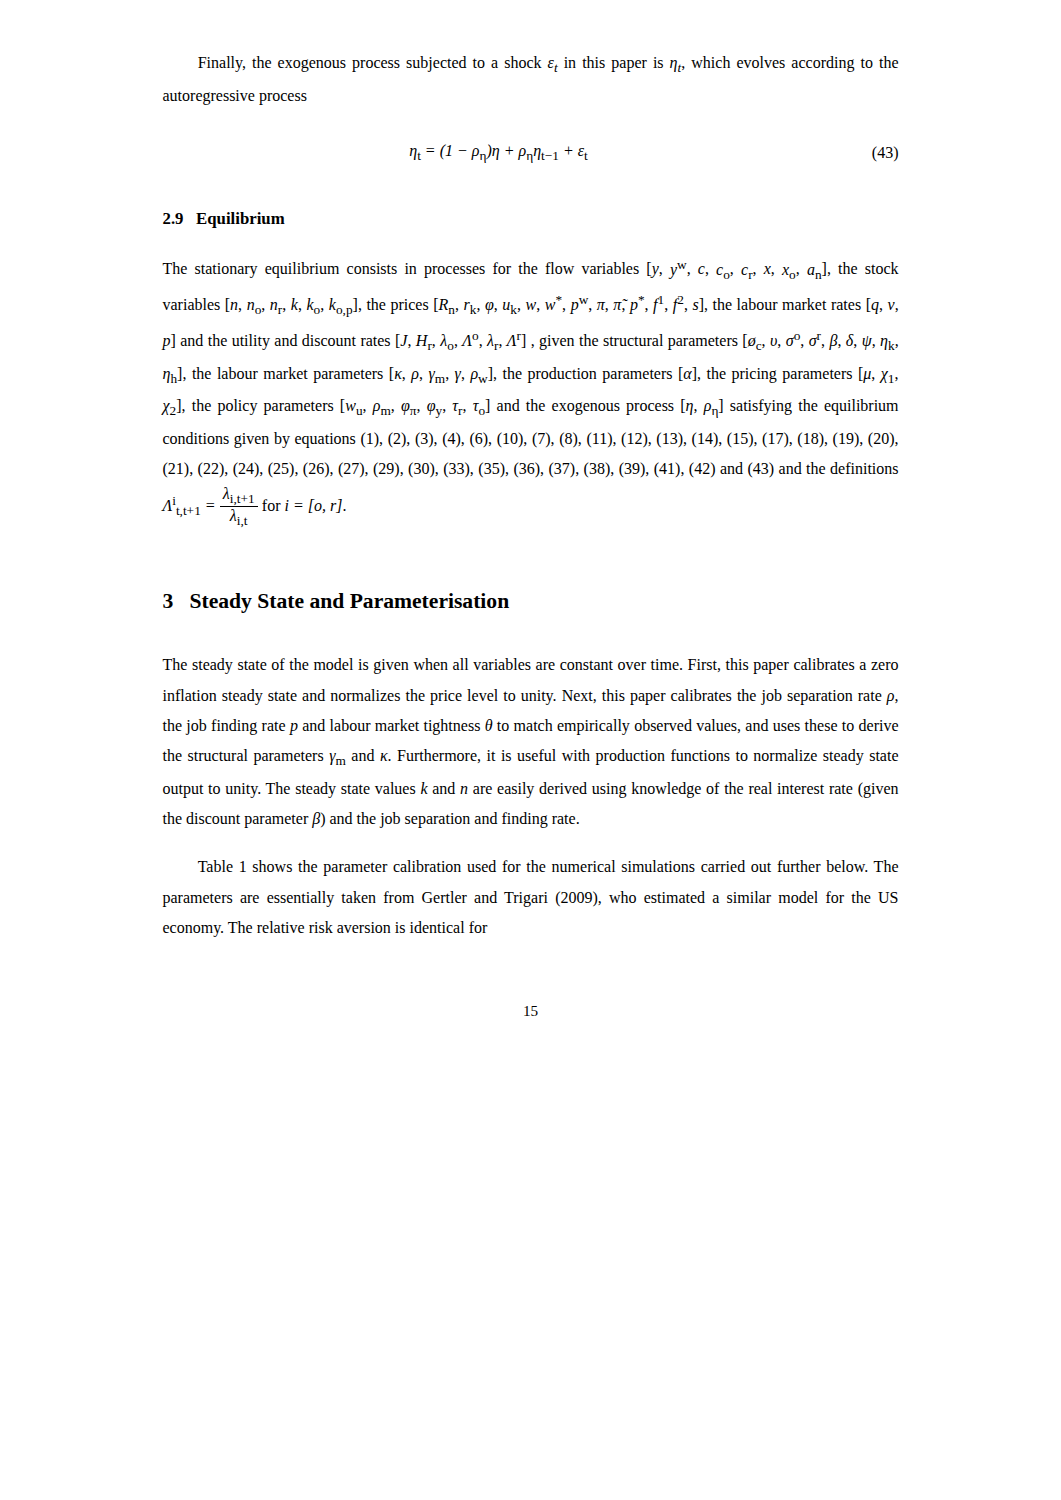Finally, the exogenous process subjected to a shock εt in this paper is ηt, which evolves according to the autoregressive process
ηt = (1 − ρη)η + ρηηt−1 + εt
(43)
2.9 Equilibrium
The stationary equilibrium consists in processes for the flow variables [y, yw, c, co, cr, x, xo, an], the stock variables [n, no, nr, k, ko, ko,p], the prices [Rn, rk, φ, uk, w, w*, pw, π, π̃, p*, f1, f2, s], the labour market rates [q, v, p] and the utility and discount rates [J, Hr, λo, Λo, λr, Λr] , given the structural parameters [øc, υ, σo, σr, β, δ, ψ, ηk, ηh], the labour market parameters [κ, ρ, γm, γ, ρw], the production parameters [α], the pricing parameters [μ, χ1, χ2], the policy parameters [wu, ρm, φπ, φy, τr, τo] and the exogenous process [η, ρη] satisfying the equilibrium conditions given by equations (1), (2), (3), (4), (6), (10), (7), (8), (11), (12), (13), (14), (15), (17), (18), (19), (20), (21), (22), (24), (25), (26), (27), (29), (30), (33), (35), (36), (37), (38), (39), (41), (42) and (43) and the definitions Λit,t+1 = λi,t+1 λi,t for i = [o, r].
3 Steady State and Parameterisation
The steady state of the model is given when all variables are constant over time. First, this paper calibrates a zero inflation steady state and normalizes the price level to unity. Next, this paper calibrates the job separation rate ρ, the job finding rate p and labour market tightness θ to match empirically observed values, and uses these to derive the structural parameters γm and κ. Furthermore, it is useful with production functions to normalize steady state output to unity. The steady state values k and n are easily derived using knowledge of the real interest rate (given the discount parameter β) and the job separation and finding rate.
Table 1 shows the parameter calibration used for the numerical simulations carried out further below. The parameters are essentially taken from Gertler and Trigari (2009), who estimated a similar model for the US economy. The relative risk aversion is identical for
15